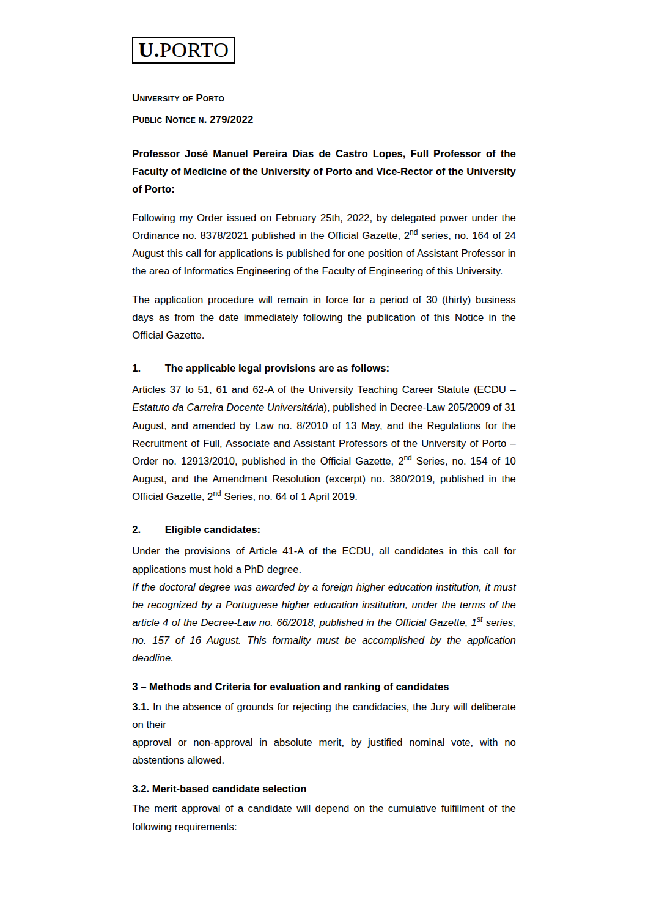U. PORTO
University of Porto
Public Notice n. 279/2022
Professor José Manuel Pereira Dias de Castro Lopes, Full Professor of the Faculty of Medicine of the University of Porto and Vice-Rector of the University of Porto:
Following my Order issued on February 25th, 2022, by delegated power under the Ordinance no. 8378/2021 published in the Official Gazette, 2nd series, no. 164 of 24 August this call for applications is published for one position of Assistant Professor in the area of Informatics Engineering of the Faculty of Engineering of this University.
The application procedure will remain in force for a period of 30 (thirty) business days as from the date immediately following the publication of this Notice in the Official Gazette.
1. The applicable legal provisions are as follows:
Articles 37 to 51, 61 and 62-A of the University Teaching Career Statute (ECDU – Estatuto da Carreira Docente Universitária), published in Decree-Law 205/2009 of 31 August, and amended by Law no. 8/2010 of 13 May, and the Regulations for the Recruitment of Full, Associate and Assistant Professors of the University of Porto – Order no. 12913/2010, published in the Official Gazette, 2nd Series, no. 154 of 10 August, and the Amendment Resolution (excerpt) no. 380/2019, published in the Official Gazette, 2nd Series, no. 64 of 1 April 2019.
2. Eligible candidates:
Under the provisions of Article 41-A of the ECDU, all candidates in this call for applications must hold a PhD degree.
If the doctoral degree was awarded by a foreign higher education institution, it must be recognized by a Portuguese higher education institution, under the terms of the article 4 of the Decree-Law no. 66/2018, published in the Official Gazette, 1st series, no. 157 of 16 August. This formality must be accomplished by the application deadline.
3 – Methods and Criteria for evaluation and ranking of candidates
3.1. In the absence of grounds for rejecting the candidacies, the Jury will deliberate on their
approval or non-approval in absolute merit, by justified nominal vote, with no abstentions allowed.
3.2. Merit-based candidate selection
The merit approval of a candidate will depend on the cumulative fulfillment of the following requirements: